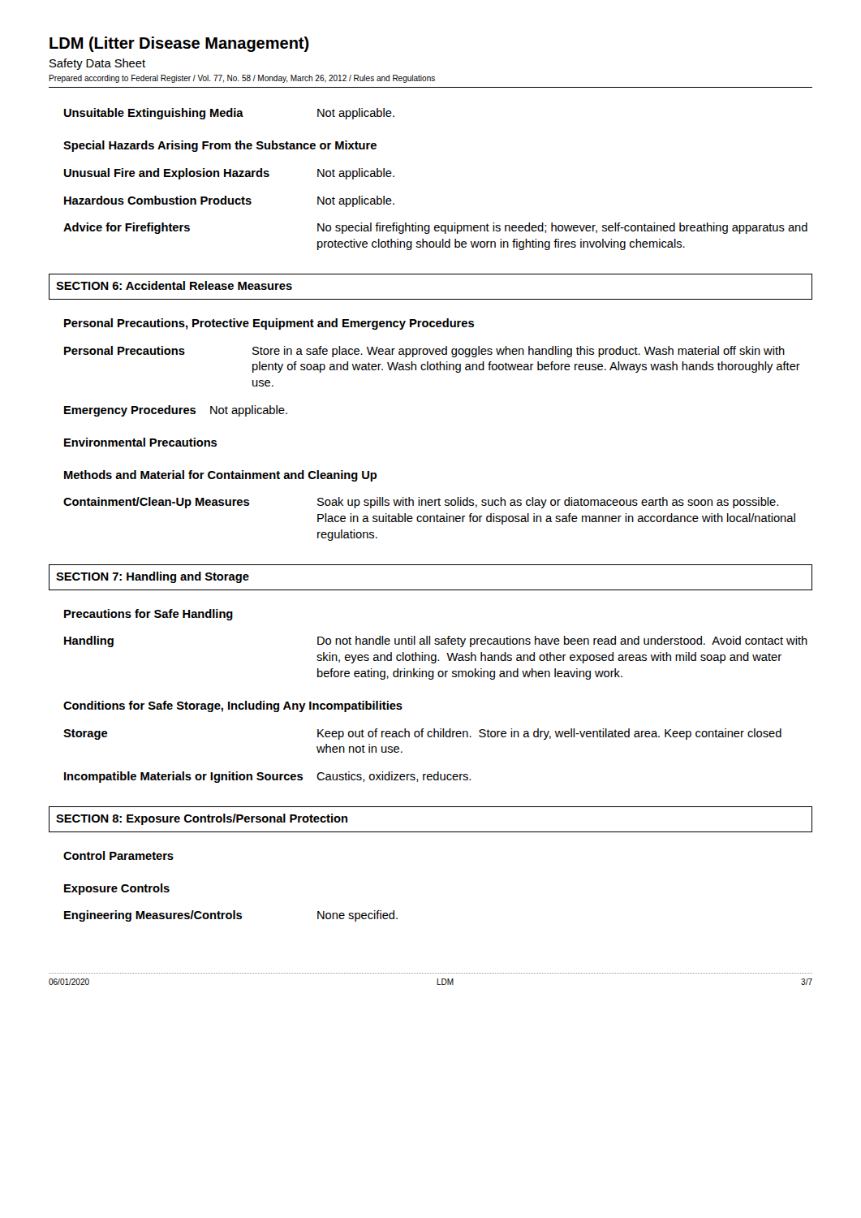LDM (Litter Disease Management)
Safety Data Sheet
Prepared according to Federal Register / Vol. 77, No. 58 / Monday, March 26, 2012 / Rules and Regulations
Unsuitable Extinguishing Media
Not applicable.
Special Hazards Arising From the Substance or Mixture
Unusual Fire and Explosion Hazards
Not applicable.
Hazardous Combustion Products
Not applicable.
Advice for Firefighters
No special firefighting equipment is needed; however, self-contained breathing apparatus and protective clothing should be worn in fighting fires involving chemicals.
SECTION 6: Accidental Release Measures
Personal Precautions, Protective Equipment and Emergency Procedures
Personal Precautions
Store in a safe place. Wear approved goggles when handling this product. Wash material off skin with plenty of soap and water. Wash clothing and footwear before reuse. Always wash hands thoroughly after use.
Emergency Procedures Not applicable.
Environmental Precautions
Methods and Material for Containment and Cleaning Up
Containment/Clean-Up Measures
Soak up spills with inert solids, such as clay or diatomaceous earth as soon as possible. Place in a suitable container for disposal in a safe manner in accordance with local/national regulations.
SECTION 7: Handling and Storage
Precautions for Safe Handling
Handling
Do not handle until all safety precautions have been read and understood. Avoid contact with skin, eyes and clothing. Wash hands and other exposed areas with mild soap and water before eating, drinking or smoking and when leaving work.
Conditions for Safe Storage, Including Any Incompatibilities
Storage
Keep out of reach of children. Store in a dry, well-ventilated area. Keep container closed when not in use.
Incompatible Materials or Ignition Sources
Caustics, oxidizers, reducers.
SECTION 8: Exposure Controls/Personal Protection
Control Parameters
Exposure Controls
Engineering Measures/Controls
None specified.
06/01/2020 LDM 3/7